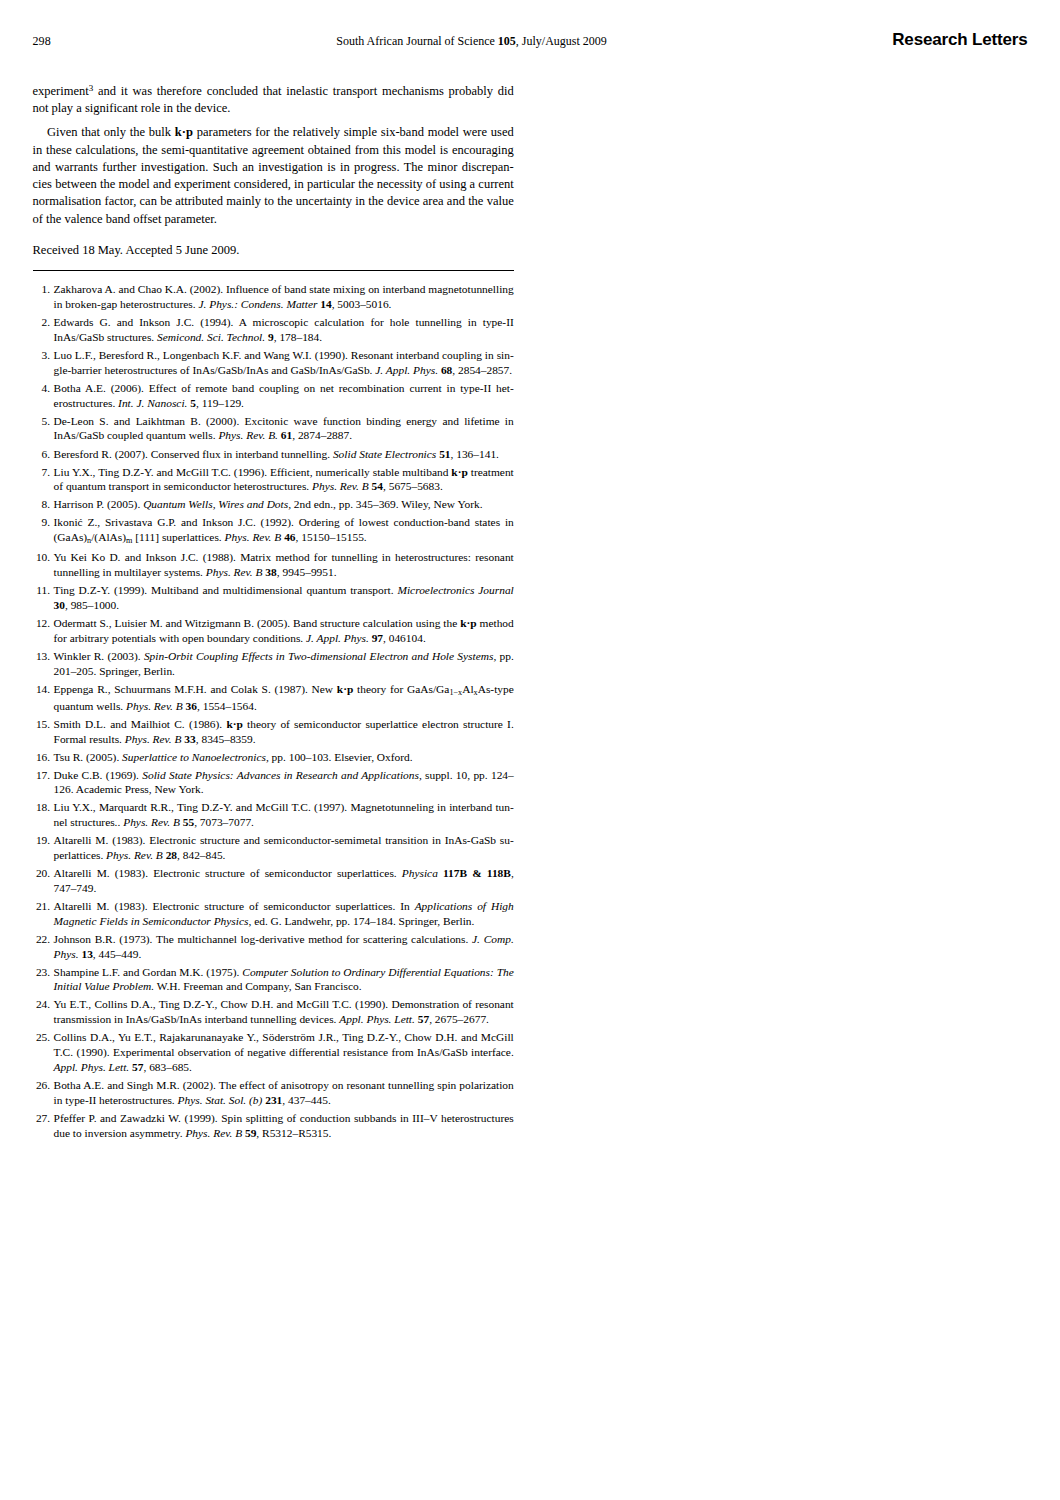298 South African Journal of Science 105, July/August 2009 Research Letters
experiment3 and it was therefore concluded that inelastic transport mechanisms probably did not play a significant role in the device.
Given that only the bulk k·p parameters for the relatively simple six-band model were used in these calculations, the semi-quantitative agreement obtained from this model is encouraging and warrants further investigation. Such an investigation is in progress. The minor discrepancies between the model and experiment considered, in particular the necessity of using a current normalisation factor, can be attributed mainly to the uncertainty in the device area and the value of the valence band offset parameter.
Received 18 May. Accepted 5 June 2009.
Zakharova A. and Chao K.A. (2002). Influence of band state mixing on interband magnetotunnelling in broken-gap heterostructures. J. Phys.: Condens. Matter 14, 5003–5016.
Edwards G. and Inkson J.C. (1994). A microscopic calculation for hole tunnelling in type-II InAs/GaSb structures. Semicond. Sci. Technol. 9, 178–184.
Luo L.F., Beresford R., Longenbach K.F. and Wang W.I. (1990). Resonant interband coupling in single-barrier heterostructures of InAs/GaSb/InAs and GaSb/InAs/GaSb. J. Appl. Phys. 68, 2854–2857.
Botha A.E. (2006). Effect of remote band coupling on net recombination current in type-II heterostructures. Int. J. Nanosci. 5, 119–129.
De-Leon S. and Laikhtman B. (2000). Excitonic wave function binding energy and lifetime in InAs/GaSb coupled quantum wells. Phys. Rev. B. 61, 2874–2887.
Beresford R. (2007). Conserved flux in interband tunnelling. Solid State Electronics 51, 136–141.
Liu Y.X., Ting D.Z-Y. and McGill T.C. (1996). Efficient, numerically stable multiband k·p treatment of quantum transport in semiconductor heterostructures. Phys. Rev. B 54, 5675–5683.
Harrison P. (2005). Quantum Wells, Wires and Dots, 2nd edn., pp. 345–369. Wiley, New York.
Ikonić Z., Srivastava G.P. and Inkson J.C. (1992). Ordering of lowest conduction-band states in (GaAs)n/(AlAs)m [111] superlattices. Phys. Rev. B 46, 15150–15155.
Yu Kei Ko D. and Inkson J.C. (1988). Matrix method for tunnelling in heterostructures: resonant tunnelling in multilayer systems. Phys. Rev. B 38, 9945–9951.
Ting D.Z-Y. (1999). Multiband and multidimensional quantum transport. Microelectronics Journal 30, 985–1000.
Odermatt S., Luisier M. and Witzigmann B. (2005). Band structure calculation using the k·p method for arbitrary potentials with open boundary conditions. J. Appl. Phys. 97, 046104.
Winkler R. (2003). Spin-Orbit Coupling Effects in Two-dimensional Electron and Hole Systems, pp. 201–205. Springer, Berlin.
Eppenga R., Schuurmans M.F.H. and Colak S. (1987). New k·p theory for GaAs/Ga1−xAlxAs-type quantum wells. Phys. Rev. B 36, 1554–1564.
Smith D.L. and Mailhiot C. (1986). k·p theory of semiconductor superlattice electron structure I. Formal results. Phys. Rev. B 33, 8345–8359.
Tsu R. (2005). Superlattice to Nanoelectronics, pp. 100–103. Elsevier, Oxford.
Duke C.B. (1969). Solid State Physics: Advances in Research and Applications, suppl. 10, pp. 124–126. Academic Press, New York.
Liu Y.X., Marquardt R.R., Ting D.Z-Y. and McGill T.C. (1997). Magnetotunneling in interband tunnel structures.. Phys. Rev. B 55, 7073–7077.
Altarelli M. (1983). Electronic structure and semiconductor-semimetal transition in InAs-GaSb superlattices. Phys. Rev. B 28, 842–845.
Altarelli M. (1983). Electronic structure of semiconductor superlattices. Physica 117B & 118B, 747–749.
Altarelli M. (1983). Electronic structure of semiconductor superlattices. In Applications of High Magnetic Fields in Semiconductor Physics, ed. G. Landwehr, pp. 174–184. Springer, Berlin.
Johnson B.R. (1973). The multichannel log-derivative method for scattering calculations. J. Comp. Phys. 13, 445–449.
Shampine L.F. and Gordan M.K. (1975). Computer Solution to Ordinary Differential Equations: The Initial Value Problem. W.H. Freeman and Company, San Francisco.
Yu E.T., Collins D.A., Ting D.Z-Y., Chow D.H. and McGill T.C. (1990). Demonstration of resonant transmission in InAs/GaSb/InAs interband tunnelling devices. Appl. Phys. Lett. 57, 2675–2677.
Collins D.A., Yu E.T., Rajakarunanayake Y., Söderström J.R., Ting D.Z-Y., Chow D.H. and McGill T.C. (1990). Experimental observation of negative differential resistance from InAs/GaSb interface. Appl. Phys. Lett. 57, 683–685.
Botha A.E. and Singh M.R. (2002). The effect of anisotropy on resonant tunnelling spin polarization in type-II heterostructures. Phys. Stat. Sol. (b) 231, 437–445.
Pfeffer P. and Zawadzki W. (1999). Spin splitting of conduction subbands in III–V heterostructures due to inversion asymmetry. Phys. Rev. B 59, R5312–R5315.